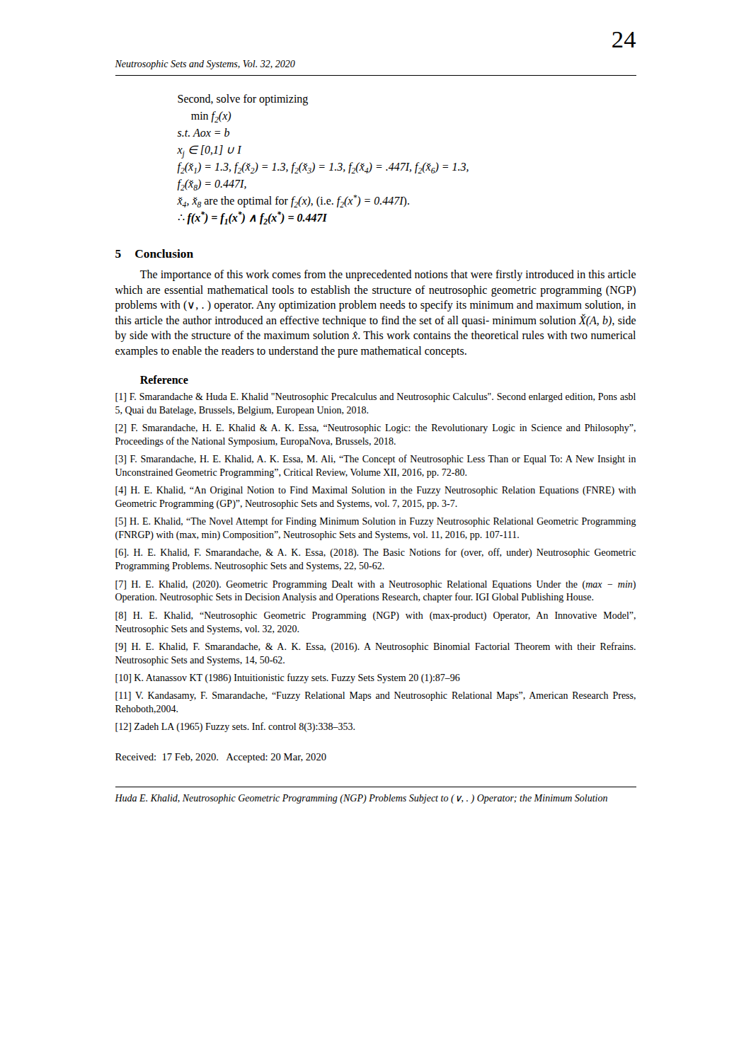24
Neutrosophic Sets and Systems, Vol. 32, 2020
Second, solve for optimizing
min f2(x)
s.t. Aox = b
xj ∈ [0,1] ∪ I
f2(x̌1) = 1.3, f2(x̌2) = 1.3, f2(x̌3) = 1.3, f2(x̌4) = .447I, f2(x̌6) = 1.3,
f2(x̌8) = 0.447I,
x̌4, x̌8 are the optimal for f2(x), (i.e. f2(x*) = 0.447I).
∴ f(x*) = f1(x*) ∧ f2(x*) = 0.447I
5 Conclusion
The importance of this work comes from the unprecedented notions that were firstly introduced in this article which are essential mathematical tools to establish the structure of neutrosophic geometric programming (NGP) problems with (∨, . ) operator. Any optimization problem needs to specify its minimum and maximum solution, in this article the author introduced an effective technique to find the set of all quasi- minimum solution X̌(A, b), side by side with the structure of the maximum solution x̂. This work contains the theoretical rules with two numerical examples to enable the readers to understand the pure mathematical concepts.
Reference
[1] F. Smarandache & Huda E. Khalid "Neutrosophic Precalculus and Neutrosophic Calculus". Second enlarged edition, Pons asbl 5, Quai du Batelage, Brussels, Belgium, European Union, 2018.
[2] F. Smarandache, H. E. Khalid & A. K. Essa, “Neutrosophic Logic: the Revolutionary Logic in Science and Philosophy”, Proceedings of the National Symposium, EuropaNova, Brussels, 2018.
[3] F. Smarandache, H. E. Khalid, A. K. Essa, M. Ali, “The Concept of Neutrosophic Less Than or Equal To: A New Insight in Unconstrained Geometric Programming”, Critical Review, Volume XII, 2016, pp. 72-80.
[4] H. E. Khalid, “An Original Notion to Find Maximal Solution in the Fuzzy Neutrosophic Relation Equations (FNRE) with Geometric Programming (GP)”, Neutrosophic Sets and Systems, vol. 7, 2015, pp. 3-7.
[5] H. E. Khalid, “The Novel Attempt for Finding Minimum Solution in Fuzzy Neutrosophic Relational Geometric Programming (FNRGP) with (max, min) Composition”, Neutrosophic Sets and Systems, vol. 11, 2016, pp. 107-111.
[6]. H. E. Khalid, F. Smarandache, & A. K. Essa, (2018). The Basic Notions for (over, off, under) Neutrosophic Geometric Programming Problems. Neutrosophic Sets and Systems, 22, 50-62.
[7] H. E. Khalid, (2020). Geometric Programming Dealt with a Neutrosophic Relational Equations Under the (max − min) Operation. Neutrosophic Sets in Decision Analysis and Operations Research, chapter four. IGI Global Publishing House.
[8] H. E. Khalid, “Neutrosophic Geometric Programming (NGP) with (max-product) Operator, An Innovative Model”, Neutrosophic Sets and Systems, vol. 32, 2020.
[9] H. E. Khalid, F. Smarandache, & A. K. Essa, (2016). A Neutrosophic Binomial Factorial Theorem with their Refrains. Neutrosophic Sets and Systems, 14, 50-62.
[10] K. Atanassov KT (1986) Intuitionistic fuzzy sets. Fuzzy Sets System 20 (1):87–96
[11] V. Kandasamy, F. Smarandache, “Fuzzy Relational Maps and Neutrosophic Relational Maps”, American Research Press, Rehoboth,2004.
[12] Zadeh LA (1965) Fuzzy sets. Inf. control 8(3):338–353.
Received: 17 Feb, 2020. Accepted: 20 Mar, 2020
Huda E. Khalid, Neutrosophic Geometric Programming (NGP) Problems Subject to (∨, . ) Operator; the Minimum Solution